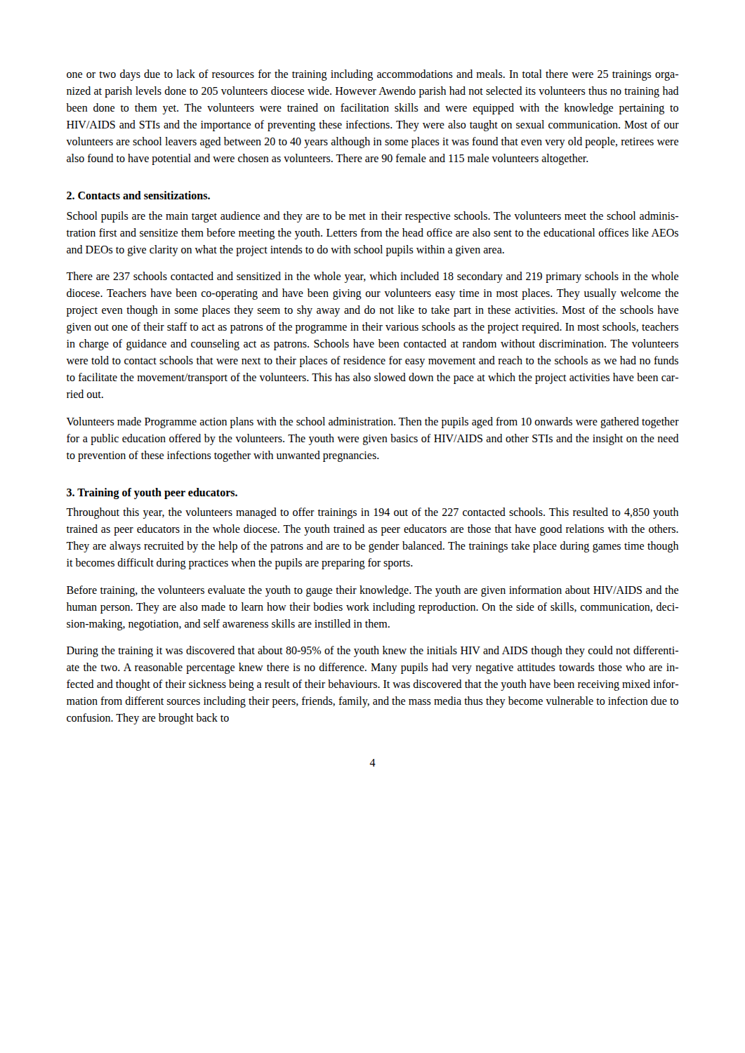one or two days due to lack of resources for the training including accommodations and meals. In total there were 25 trainings organized at parish levels done to 205 volunteers diocese wide. However Awendo parish had not selected its volunteers thus no training had been done to them yet. The volunteers were trained on facilitation skills and were equipped with the knowledge pertaining to HIV/AIDS and STIs and the importance of preventing these infections. They were also taught on sexual communication. Most of our volunteers are school leavers aged between 20 to 40 years although in some places it was found that even very old people, retirees were also found to have potential and were chosen as volunteers. There are 90 female and 115 male volunteers altogether.
2. Contacts and sensitizations.
School pupils are the main target audience and they are to be met in their respective schools. The volunteers meet the school administration first and sensitize them before meeting the youth. Letters from the head office are also sent to the educational offices like AEOs and DEOs to give clarity on what the project intends to do with school pupils within a given area.
There are 237 schools contacted and sensitized in the whole year, which included 18 secondary and 219 primary schools in the whole diocese. Teachers have been co-operating and have been giving our volunteers easy time in most places. They usually welcome the project even though in some places they seem to shy away and do not like to take part in these activities. Most of the schools have given out one of their staff to act as patrons of the programme in their various schools as the project required. In most schools, teachers in charge of guidance and counseling act as patrons. Schools have been contacted at random without discrimination. The volunteers were told to contact schools that were next to their places of residence for easy movement and reach to the schools as we had no funds to facilitate the movement/transport of the volunteers. This has also slowed down the pace at which the project activities have been carried out.
Volunteers made Programme action plans with the school administration. Then the pupils aged from 10 onwards were gathered together for a public education offered by the volunteers. The youth were given basics of HIV/AIDS and other STIs and the insight on the need to prevention of these infections together with unwanted pregnancies.
3. Training of youth peer educators.
Throughout this year, the volunteers managed to offer trainings in 194 out of the 227 contacted schools. This resulted to 4,850 youth trained as peer educators in the whole diocese. The youth trained as peer educators are those that have good relations with the others. They are always recruited by the help of the patrons and are to be gender balanced. The trainings take place during games time though it becomes difficult during practices when the pupils are preparing for sports.
Before training, the volunteers evaluate the youth to gauge their knowledge. The youth are given information about HIV/AIDS and the human person. They are also made to learn how their bodies work including reproduction. On the side of skills, communication, decision-making, negotiation, and self awareness skills are instilled in them.
During the training it was discovered that about 80-95% of the youth knew the initials HIV and AIDS though they could not differentiate the two. A reasonable percentage knew there is no difference. Many pupils had very negative attitudes towards those who are infected and thought of their sickness being a result of their behaviours. It was discovered that the youth have been receiving mixed information from different sources including their peers, friends, family, and the mass media thus they become vulnerable to infection due to confusion. They are brought back to
4